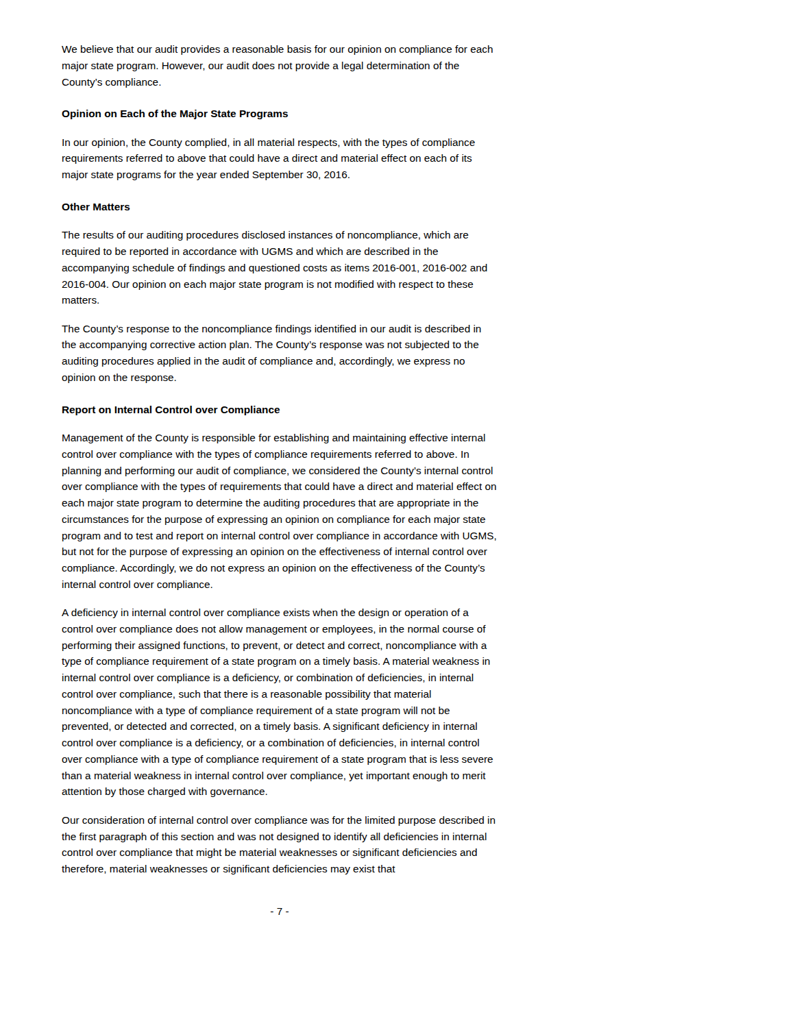We believe that our audit provides a reasonable basis for our opinion on compliance for each major state program. However, our audit does not provide a legal determination of the County’s compliance.
Opinion on Each of the Major State Programs
In our opinion, the County complied, in all material respects, with the types of compliance requirements referred to above that could have a direct and material effect on each of its major state programs for the year ended September 30, 2016.
Other Matters
The results of our auditing procedures disclosed instances of noncompliance, which are required to be reported in accordance with UGMS and which are described in the accompanying schedule of findings and questioned costs as items 2016-001, 2016-002 and 2016-004. Our opinion on each major state program is not modified with respect to these matters.
The County’s response to the noncompliance findings identified in our audit is described in the accompanying corrective action plan. The County’s response was not subjected to the auditing procedures applied in the audit of compliance and, accordingly, we express no opinion on the response.
Report on Internal Control over Compliance
Management of the County is responsible for establishing and maintaining effective internal control over compliance with the types of compliance requirements referred to above. In planning and performing our audit of compliance, we considered the County’s internal control over compliance with the types of requirements that could have a direct and material effect on each major state program to determine the auditing procedures that are appropriate in the circumstances for the purpose of expressing an opinion on compliance for each major state program and to test and report on internal control over compliance in accordance with UGMS, but not for the purpose of expressing an opinion on the effectiveness of internal control over compliance. Accordingly, we do not express an opinion on the effectiveness of the County’s internal control over compliance.
A deficiency in internal control over compliance exists when the design or operation of a control over compliance does not allow management or employees, in the normal course of performing their assigned functions, to prevent, or detect and correct, noncompliance with a type of compliance requirement of a state program on a timely basis. A material weakness in internal control over compliance is a deficiency, or combination of deficiencies, in internal control over compliance, such that there is a reasonable possibility that material noncompliance with a type of compliance requirement of a state program will not be prevented, or detected and corrected, on a timely basis. A significant deficiency in internal control over compliance is a deficiency, or a combination of deficiencies, in internal control over compliance with a type of compliance requirement of a state program that is less severe than a material weakness in internal control over compliance, yet important enough to merit attention by those charged with governance.
Our consideration of internal control over compliance was for the limited purpose described in the first paragraph of this section and was not designed to identify all deficiencies in internal control over compliance that might be material weaknesses or significant deficiencies and therefore, material weaknesses or significant deficiencies may exist that
- 7 -